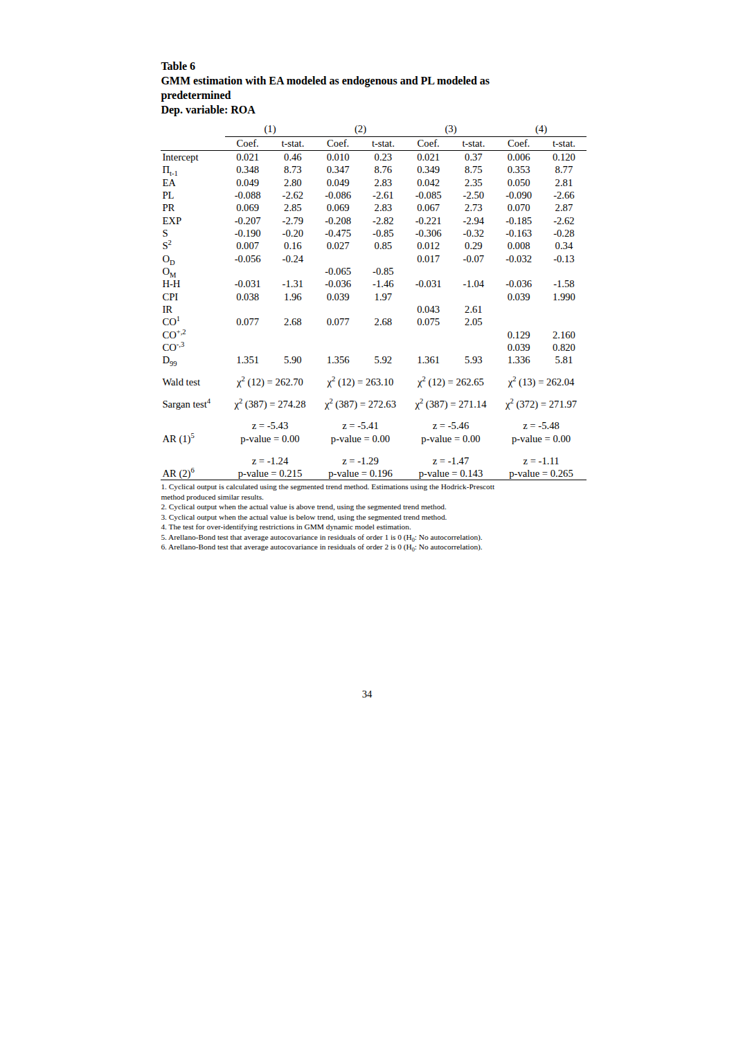Table 6 GMM estimation with EA modeled as endogenous and PL modeled as predetermined Dep. variable: ROA
| | (1) | (2) | (3) | (4) |
| | Coef. | t-stat. | Coef. | t-stat. | Coef. | t-stat. | Coef. | t-stat. |
| Intercept | 0.021 | 0.46 | 0.010 | 0.23 | 0.021 | 0.37 | 0.006 | 0.120 |
| Π t-1 | 0.348 | 8.73 | 0.347 | 8.76 | 0.349 | 8.75 | 0.353 | 8.77 |
| EA | 0.049 | 2.80 | 0.049 | 2.83 | 0.042 | 2.35 | 0.050 | 2.81 |
| PL | -0.088 | -2.62 | -0.086 | -2.61 | -0.085 | -2.50 | -0.090 | -2.66 |
| PR | 0.069 | 2.85 | 0.069 | 2.83 | 0.067 | 2.73 | 0.070 | 2.87 |
| EXP | -0.207 | -2.79 | -0.208 | -2.82 | -0.221 | -2.94 | -0.185 | -2.62 |
| S | -0.190 | -0.20 | -0.475 | -0.85 | -0.306 | -0.32 | -0.163 | -0.28 |
| S 2 | 0.007 | 0.16 | 0.027 | 0.85 | 0.012 | 0.29 | 0.008 | 0.34 |
| O D | -0.056 | -0.24 | | | 0.017 | -0.07 | -0.032 | -0.13 |
| O M | | | -0.065 | -0.85 | | | | |
| H-H | -0.031 | -1.31 | -0.036 | -1.46 | -0.031 | -1.04 | -0.036 | -1.58 |
| CPI | 0.038 | 1.96 | 0.039 | 1.97 | | | 0.039 | 1.990 |
| IR | | | | | 0.043 | 2.61 | | |
| CO 1 | 0.077 | 2.68 | 0.077 | 2.68 | 0.075 | 2.05 | | |
| CO +,2 | | | | | | | 0.129 | 2.160 |
| CO -,3 | | | | | | | 0.039 | 0.820 |
| D 99 | 1.351 | 5.90 | 1.356 | 5.92 | 1.361 | 5.93 | 1.336 | 5.81 |
| Wald test | χ 2 (12) = 262.70 | χ 2 (12) = 263.10 | χ 2 (12) = 262.65 | χ 2 (13) = 262.04 |
| Sargan test 4 | χ 2 (387) = 274.28 | χ 2 (387) = 272.63 | χ 2 (387) = 271.14 | χ 2 (372) = 271.97 |
| AR (1) 5 | z = -5.43 p-value = 0.00 | z = -5.41 p-value = 0.00 | z = -5.46 p-value = 0.00 | z = -5.48 p-value = 0.00 |
| AR (2) 6 | z = -1.24 p-value = 0.215 | z = -1.29 p-value = 0.196 | z = -1.47 p-value = 0.143 | z = -1.11 p-value = 0.265 |
1. Cyclical output is calculated using the segmented trend method. Estimations using the Hodrick-Prescott
method produced similar results.
2. Cyclical output when the actual value is above trend, using the segmented trend method.
3. Cyclical output when the actual value is below trend, using the segmented trend method.
4. The test for over-identifying restrictions in GMM dynamic model estimation.
5. Arellano-Bond test that average autocovariance in residuals of order 1 is 0 (H0: No autocorrelation).
6. Arellano-Bond test that average autocovariance in residuals of order 2 is 0 (H0: No autocorrelation).
34